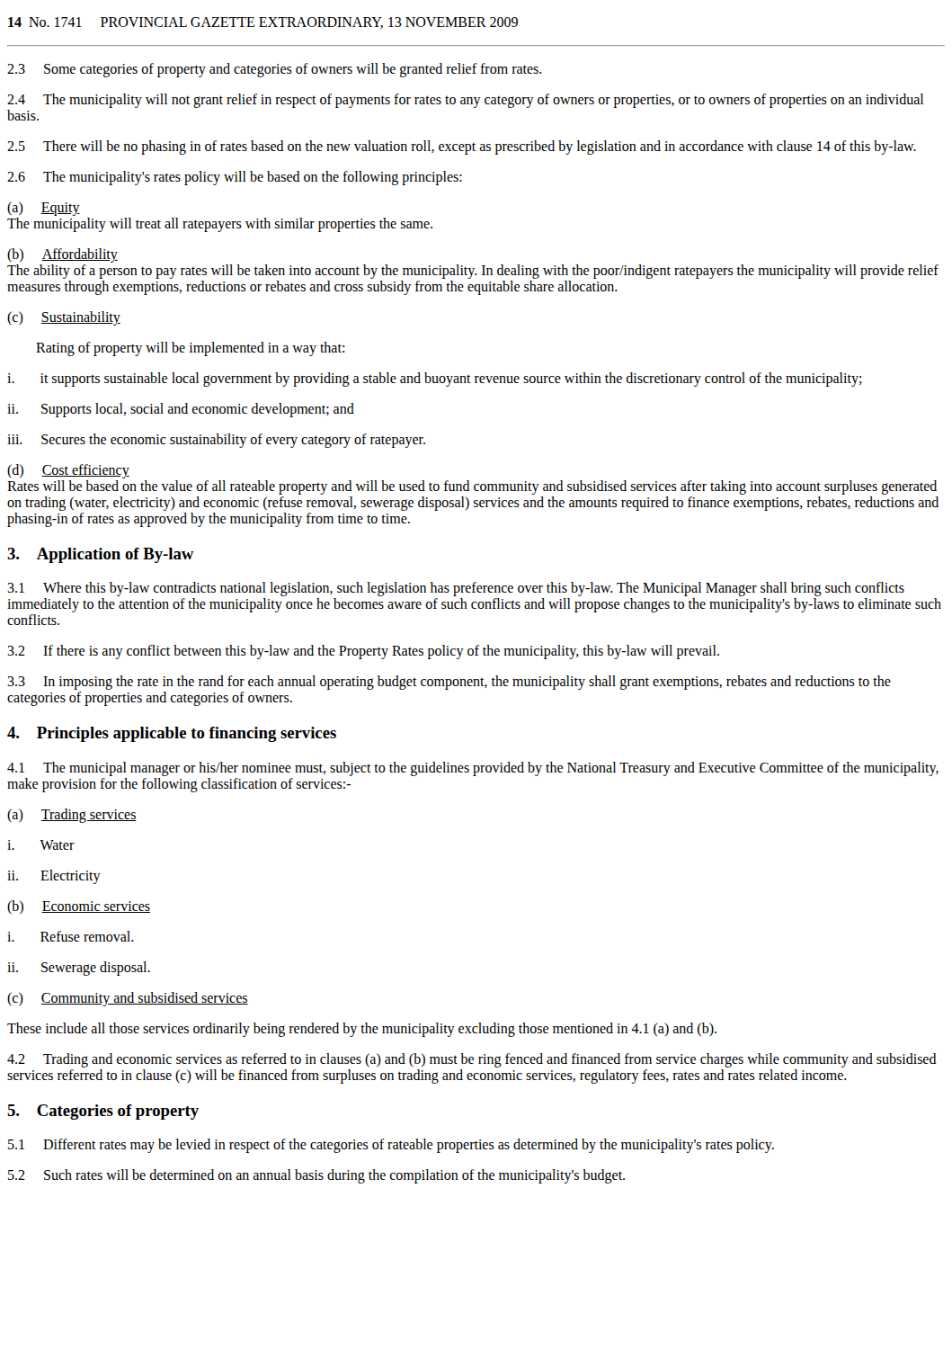14 No. 1741 PROVINCIAL GAZETTE EXTRAORDINARY, 13 NOVEMBER 2009
2.3 Some categories of property and categories of owners will be granted relief from rates.
2.4 The municipality will not grant relief in respect of payments for rates to any category of owners or properties, or to owners of properties on an individual basis.
2.5 There will be no phasing in of rates based on the new valuation roll, except as prescribed by legislation and in accordance with clause 14 of this by-law.
2.6 The municipality's rates policy will be based on the following principles:
(a) Equity
The municipality will treat all ratepayers with similar properties the same.
(b) Affordability
The ability of a person to pay rates will be taken into account by the municipality. In dealing with the poor/indigent ratepayers the municipality will provide relief measures through exemptions, reductions or rebates and cross subsidy from the equitable share allocation.
(c) Sustainability
Rating of property will be implemented in a way that:
i. it supports sustainable local government by providing a stable and buoyant revenue source within the discretionary control of the municipality;
ii. Supports local, social and economic development; and
iii. Secures the economic sustainability of every category of ratepayer.
(d) Cost efficiency
Rates will be based on the value of all rateable property and will be used to fund community and subsidised services after taking into account surpluses generated on trading (water, electricity) and economic (refuse removal, sewerage disposal) services and the amounts required to finance exemptions, rebates, reductions and phasing-in of rates as approved by the municipality from time to time.
3. Application of By-law
3.1 Where this by-law contradicts national legislation, such legislation has preference over this by-law. The Municipal Manager shall bring such conflicts immediately to the attention of the municipality once he becomes aware of such conflicts and will propose changes to the municipality's by-laws to eliminate such conflicts.
3.2 If there is any conflict between this by-law and the Property Rates policy of the municipality, this by-law will prevail.
3.3 In imposing the rate in the rand for each annual operating budget component, the municipality shall grant exemptions, rebates and reductions to the categories of properties and categories of owners.
4. Principles applicable to financing services
4.1 The municipal manager or his/her nominee must, subject to the guidelines provided by the National Treasury and Executive Committee of the municipality, make provision for the following classification of services:-
(a) Trading services
i. Water
ii. Electricity
(b) Economic services
i. Refuse removal.
ii. Sewerage disposal.
(c) Community and subsidised services
These include all those services ordinarily being rendered by the municipality excluding those mentioned in 4.1 (a) and (b).
4.2 Trading and economic services as referred to in clauses (a) and (b) must be ring fenced and financed from service charges while community and subsidised services referred to in clause (c) will be financed from surpluses on trading and economic services, regulatory fees, rates and rates related income.
5. Categories of property
5.1 Different rates may be levied in respect of the categories of rateable properties as determined by the municipality's rates policy.
5.2 Such rates will be determined on an annual basis during the compilation of the municipality's budget.